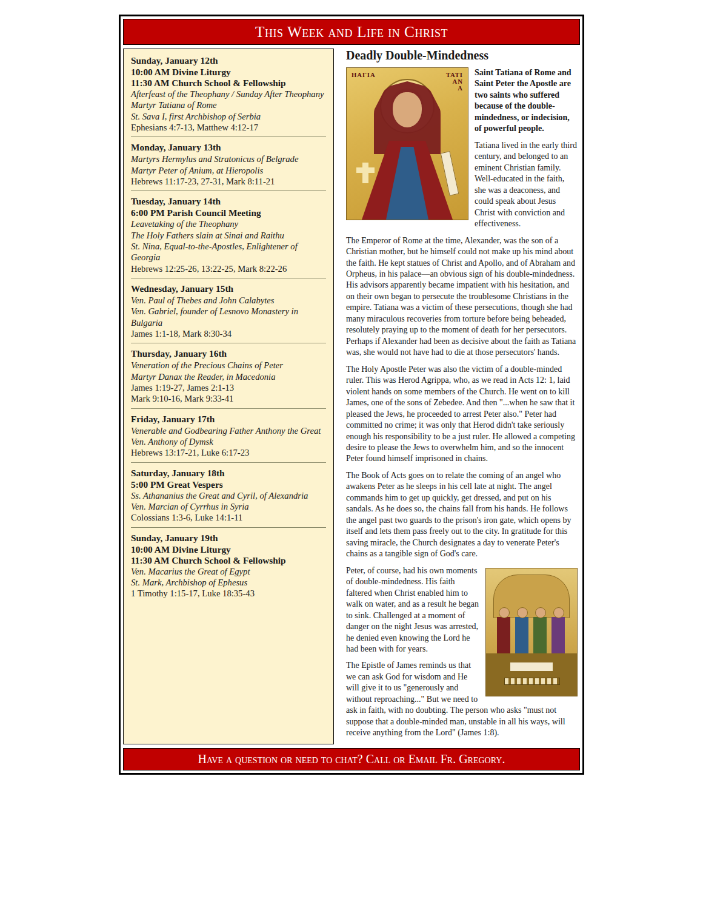This Week and Life in Christ
Sunday, January 12th
10:00 AM Divine Liturgy
11:30 AM Church School & Fellowship
Afterfeast of the Theophany / Sunday After Theophany
Martyr Tatiana of Rome
St. Sava I, first Archbishop of Serbia
Ephesians 4:7-13, Matthew 4:12-17
Monday, January 13th
Martyrs Hermylus and Stratonicus of Belgrade
Martyr Peter of Anium, at Hieropolis
Hebrews 11:17-23, 27-31, Mark 8:11-21
Tuesday, January 14th
6:00 PM Parish Council Meeting
Leavetaking of the Theophany
The Holy Fathers slain at Sinai and Raithu
St. Nina, Equal-to-the-Apostles, Enlightener of Georgia
Hebrews 12:25-26, 13:22-25, Mark 8:22-26
Wednesday, January 15th
Ven. Paul of Thebes and John Calabytes
Ven. Gabriel, founder of Lesnovo Monastery in Bulgaria
James 1:1-18, Mark 8:30-34
Thursday, January 16th
Veneration of the Precious Chains of Peter
Martyr Danax the Reader, in Macedonia
James 1:19-27, James 2:1-13
Mark 9:10-16, Mark 9:33-41
Friday, January 17th
Venerable and Godbearing Father Anthony the Great
Ven. Anthony of Dymsk
Hebrews 13:17-21, Luke 6:17-23
Saturday, January 18th
5:00 PM Great Vespers
Ss. Athananius the Great and Cyril, of Alexandria
Ven. Marcian of Cyrrhus in Syria
Colossians 1:3-6, Luke 14:1-11
Sunday, January 19th
10:00 AM Divine Liturgy
11:30 AM Church School & Fellowship
Ven. Macarius the Great of Egypt
St. Mark, Archbishop of Ephesus
1 Timothy 1:15-17, Luke 18:35-43
Deadly Double-Mindedness
ΗΑΓΙΑ
ΤΑΤΙ
ΑΝ
Α
Saint Tatiana of Rome and Saint Peter the Apostle are two saints who suffered because of the double-mindedness, or indecision, of powerful people.
Tatiana lived in the early third century, and belonged to an eminent Christian family. Well-educated in the faith, she was a deaconess, and could speak about Jesus Christ with conviction and effectiveness.
The Emperor of Rome at the time, Alexander, was the son of a Christian mother, but he himself could not make up his mind about the faith. He kept statues of Christ and Apollo, and of Abraham and Orpheus, in his palace—an obvious sign of his double-mindedness. His advisors apparently became impatient with his hesitation, and on their own began to persecute the troublesome Christians in the empire. Tatiana was a victim of these persecutions, though she had many miraculous recoveries from torture before being beheaded, resolutely praying up to the moment of death for her persecutors. Perhaps if Alexander had been as decisive about the faith as Tatiana was, she would not have had to die at those persecutors' hands.
The Holy Apostle Peter was also the victim of a double-minded ruler. This was Herod Agrippa, who, as we read in Acts 12: 1, laid violent hands on some members of the Church. He went on to kill James, one of the sons of Zebedee. And then "...when he saw that it pleased the Jews, he proceeded to arrest Peter also." Peter had committed no crime; it was only that Herod didn't take seriously enough his responsibility to be a just ruler. He allowed a competing desire to please the Jews to overwhelm him, and so the innocent Peter found himself imprisoned in chains.
The Book of Acts goes on to relate the coming of an angel who awakens Peter as he sleeps in his cell late at night. The angel commands him to get up quickly, get dressed, and put on his sandals. As he does so, the chains fall from his hands. He follows the angel past two guards to the prison's iron gate, which opens by itself and lets them pass freely out to the city. In gratitude for this saving miracle, the Church designates a day to venerate Peter's chains as a tangible sign of God's care.
Peter, of course, had his own moments of double-mindedness. His faith faltered when Christ enabled him to walk on water, and as a result he began to sink. Challenged at a moment of danger on the night Jesus was arrested, he denied even knowing the Lord he had been with for years.
The Epistle of James reminds us that we can ask God for wisdom and He will give it to us "generously and without reproaching..." But we need to ask in faith, with no doubting. The person who asks "must not suppose that a double-minded man, unstable in all his ways, will receive anything from the Lord" (James 1:8).
Have a question or need to chat? Call or Email Fr. Gregory.